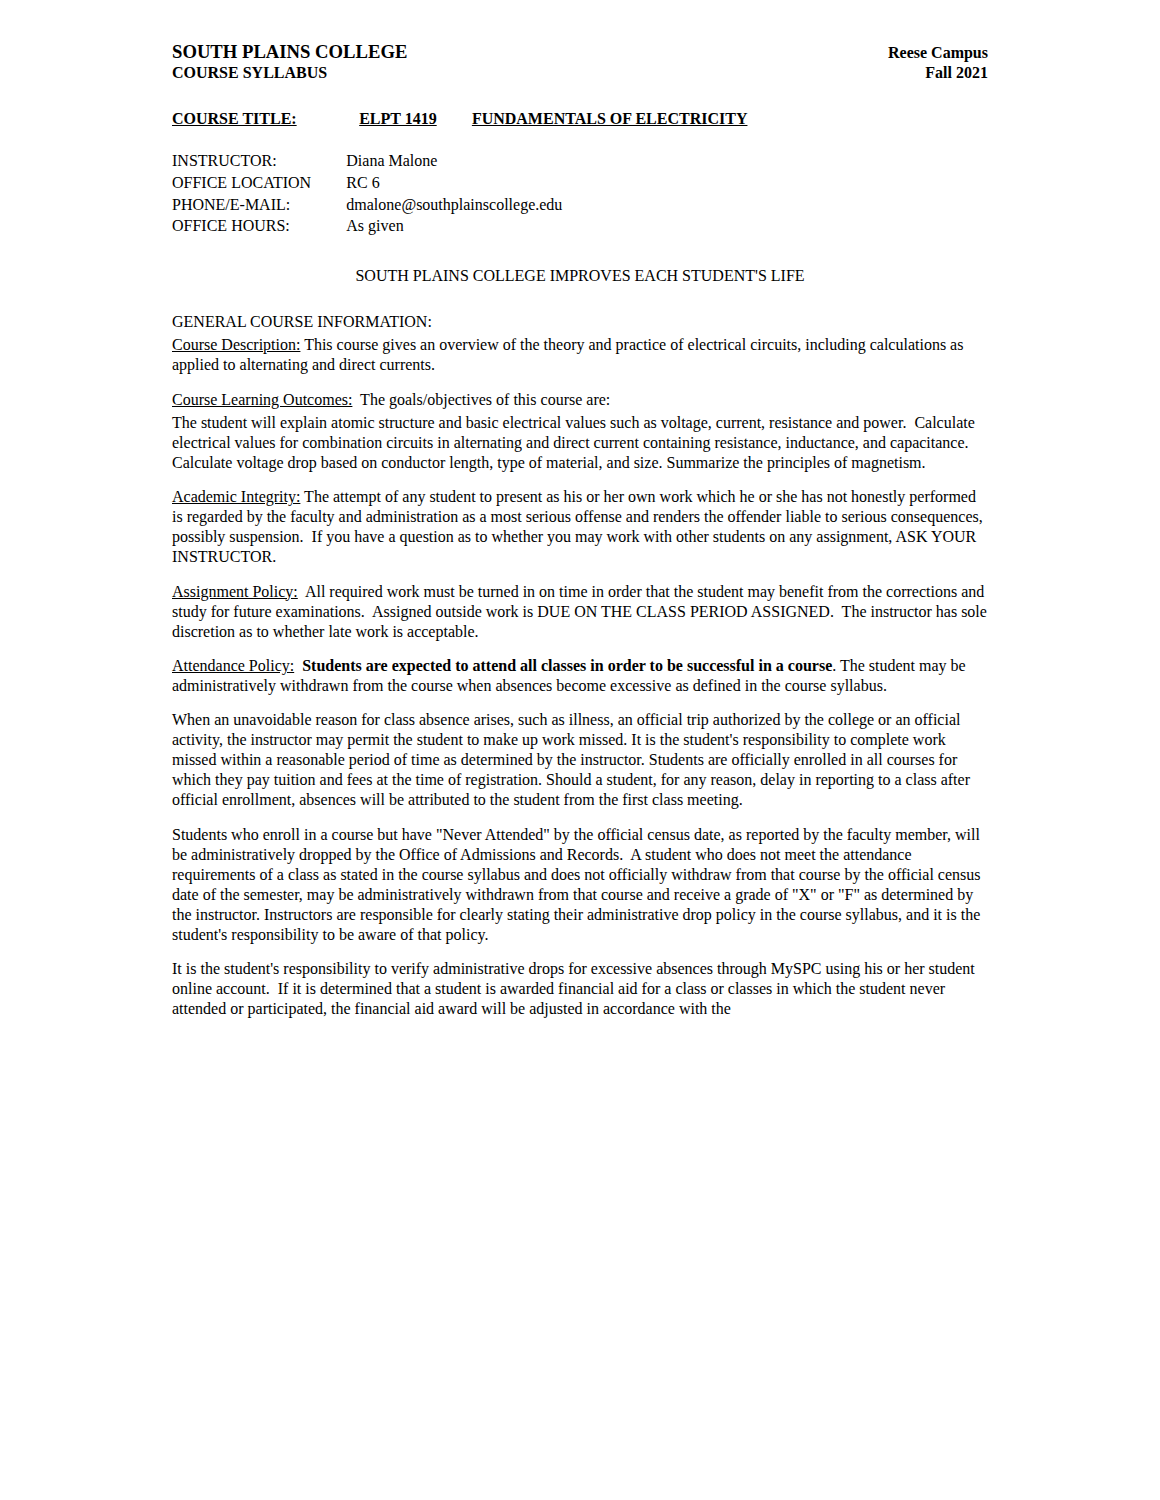SOUTH PLAINS COLLEGE Reese Campus
COURSE SYLLABUS Fall 2021
COURSE TITLE: ELPT 1419 FUNDAMENTALS OF ELECTRICITY
| INSTRUCTOR: | Diana Malone |
| OFFICE LOCATION | RC 6 |
| PHONE/E-MAIL: | dmalone@southplainscollege.edu |
| OFFICE HOURS: | As given |
SOUTH PLAINS COLLEGE IMPROVES EACH STUDENT'S LIFE
GENERAL COURSE INFORMATION:
Course Description: This course gives an overview of the theory and practice of electrical circuits, including calculations as applied to alternating and direct currents.
Course Learning Outcomes: The goals/objectives of this course are:
The student will explain atomic structure and basic electrical values such as voltage, current, resistance and power. Calculate electrical values for combination circuits in alternating and direct current containing resistance, inductance, and capacitance. Calculate voltage drop based on conductor length, type of material, and size. Summarize the principles of magnetism.
Academic Integrity: The attempt of any student to present as his or her own work which he or she has not honestly performed is regarded by the faculty and administration as a most serious offense and renders the offender liable to serious consequences, possibly suspension. If you have a question as to whether you may work with other students on any assignment, ASK YOUR INSTRUCTOR.
Assignment Policy: All required work must be turned in on time in order that the student may benefit from the corrections and study for future examinations. Assigned outside work is DUE ON THE CLASS PERIOD ASSIGNED. The instructor has sole discretion as to whether late work is acceptable.
Attendance Policy: Students are expected to attend all classes in order to be successful in a course. The student may be administratively withdrawn from the course when absences become excessive as defined in the course syllabus.
When an unavoidable reason for class absence arises, such as illness, an official trip authorized by the college or an official activity, the instructor may permit the student to make up work missed. It is the student's responsibility to complete work missed within a reasonable period of time as determined by the instructor. Students are officially enrolled in all courses for which they pay tuition and fees at the time of registration. Should a student, for any reason, delay in reporting to a class after official enrollment, absences will be attributed to the student from the first class meeting.
Students who enroll in a course but have "Never Attended" by the official census date, as reported by the faculty member, will be administratively dropped by the Office of Admissions and Records. A student who does not meet the attendance requirements of a class as stated in the course syllabus and does not officially withdraw from that course by the official census date of the semester, may be administratively withdrawn from that course and receive a grade of "X" or "F" as determined by the instructor. Instructors are responsible for clearly stating their administrative drop policy in the course syllabus, and it is the student's responsibility to be aware of that policy.
It is the student's responsibility to verify administrative drops for excessive absences through MySPC using his or her student online account. If it is determined that a student is awarded financial aid for a class or classes in which the student never attended or participated, the financial aid award will be adjusted in accordance with the